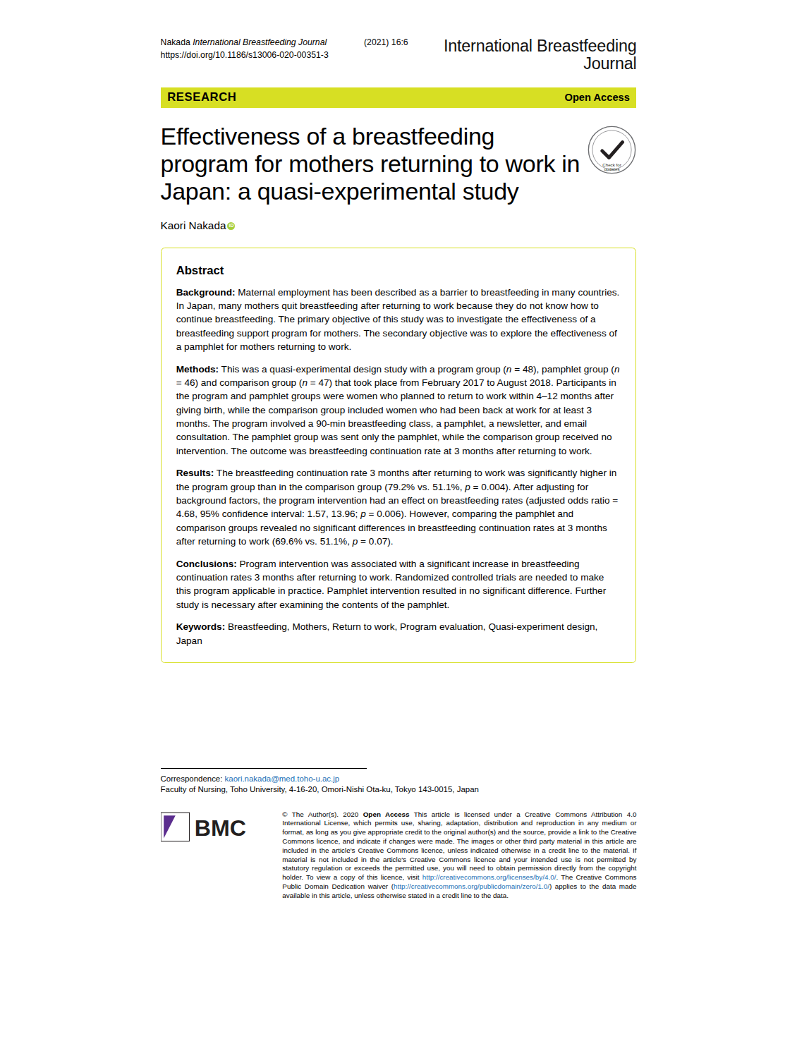Nakada International Breastfeeding Journal (2021) 16:6
https://doi.org/10.1186/s13006-020-00351-3
International Breastfeeding Journal
RESEARCH Open Access
Effectiveness of a breastfeeding program for mothers returning to work in Japan: a quasi-experimental study
Check for updates
Kaori Nakada
Abstract
Background: Maternal employment has been described as a barrier to breastfeeding in many countries. In Japan, many mothers quit breastfeeding after returning to work because they do not know how to continue breastfeeding. The primary objective of this study was to investigate the effectiveness of a breastfeeding support program for mothers. The secondary objective was to explore the effectiveness of a pamphlet for mothers returning to work.
Methods: This was a quasi-experimental design study with a program group (n = 48), pamphlet group (n = 46) and comparison group (n = 47) that took place from February 2017 to August 2018. Participants in the program and pamphlet groups were women who planned to return to work within 4–12 months after giving birth, while the comparison group included women who had been back at work for at least 3 months. The program involved a 90-min breastfeeding class, a pamphlet, a newsletter, and email consultation. The pamphlet group was sent only the pamphlet, while the comparison group received no intervention. The outcome was breastfeeding continuation rate at 3 months after returning to work.
Results: The breastfeeding continuation rate 3 months after returning to work was significantly higher in the program group than in the comparison group (79.2% vs. 51.1%, p = 0.004). After adjusting for background factors, the program intervention had an effect on breastfeeding rates (adjusted odds ratio = 4.68, 95% confidence interval: 1.57, 13.96; p = 0.006). However, comparing the pamphlet and comparison groups revealed no significant differences in breastfeeding continuation rates at 3 months after returning to work (69.6% vs. 51.1%, p = 0.07).
Conclusions: Program intervention was associated with a significant increase in breastfeeding continuation rates 3 months after returning to work. Randomized controlled trials are needed to make this program applicable in practice. Pamphlet intervention resulted in no significant difference. Further study is necessary after examining the contents of the pamphlet.
Keywords: Breastfeeding, Mothers, Return to work, Program evaluation, Quasi-experiment design, Japan
Correspondence: kaori.nakada@med.toho-u.ac.jp
Faculty of Nursing, Toho University, 4-16-20, Omori-Nishi Ota-ku, Tokyo 143-0015, Japan
BMC
© The Author(s). 2020 Open Access This article is licensed under a Creative Commons Attribution 4.0 International License, which permits use, sharing, adaptation, distribution and reproduction in any medium or format, as long as you give appropriate credit to the original author(s) and the source, provide a link to the Creative Commons licence, and indicate if changes were made. The images or other third party material in this article are included in the article's Creative Commons licence, unless indicated otherwise in a credit line to the material. If material is not included in the article's Creative Commons licence and your intended use is not permitted by statutory regulation or exceeds the permitted use, you will need to obtain permission directly from the copyright holder. To view a copy of this licence, visit http://creativecommons.org/licenses/by/4.0/. The Creative Commons Public Domain Dedication waiver (http://creativecommons.org/publicdomain/zero/1.0/) applies to the data made available in this article, unless otherwise stated in a credit line to the data.